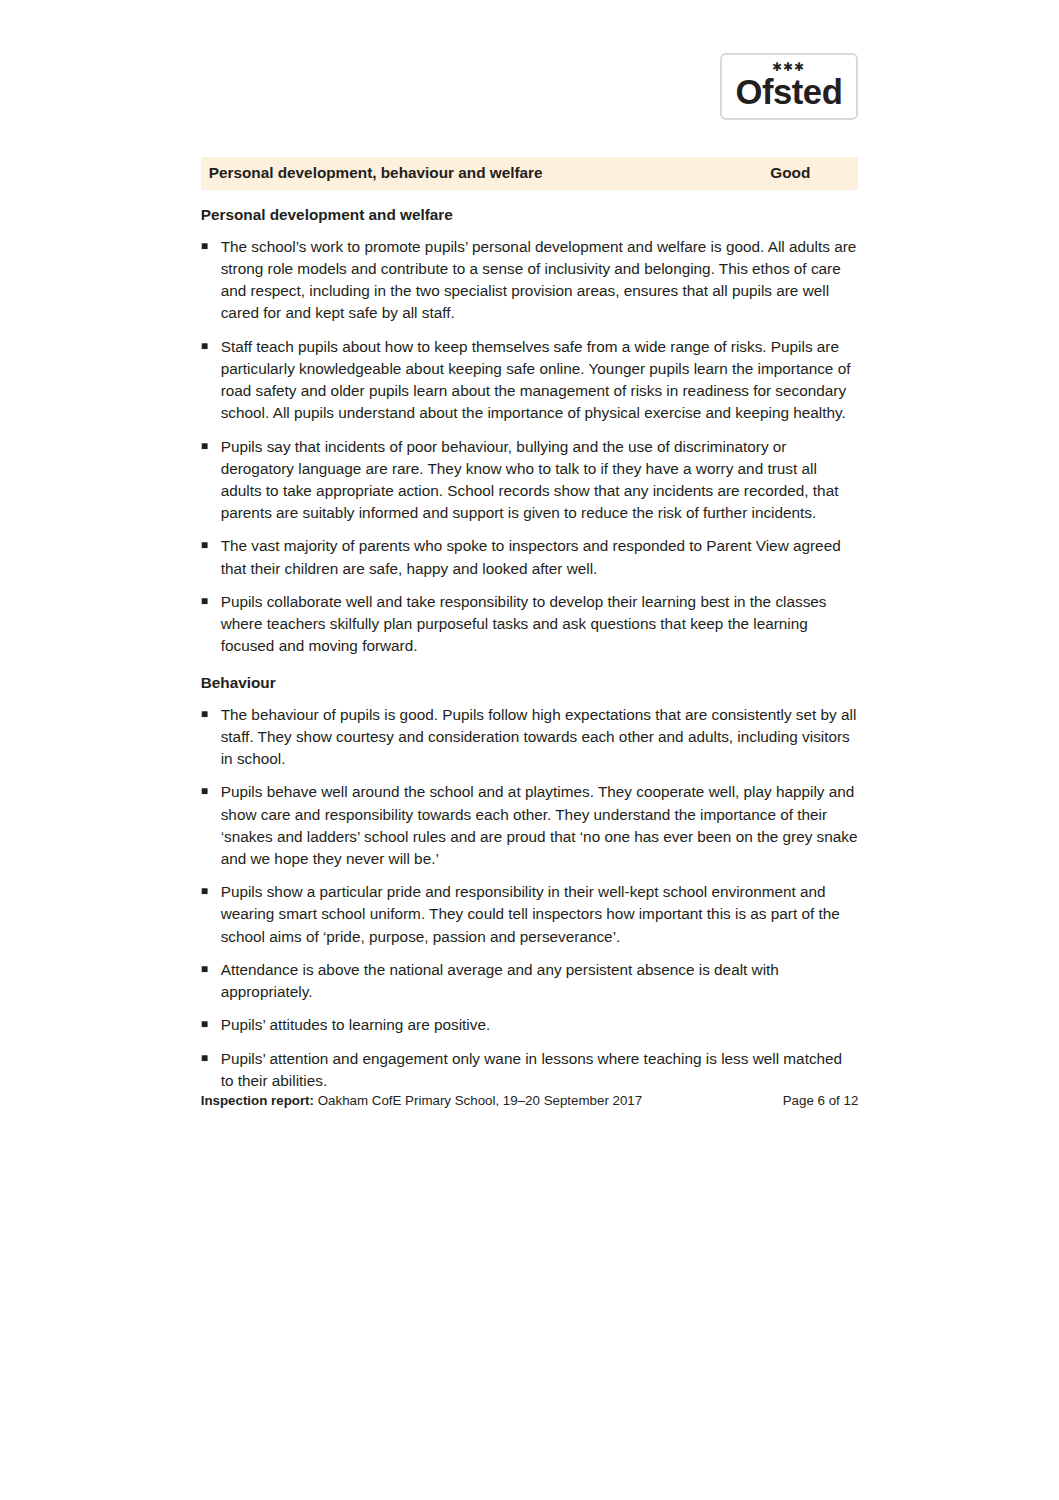✱✱✱
Ofsted
Personal development, behaviour and welfare Good
Personal development and welfare
The school’s work to promote pupils’ personal development and welfare is good. All adults are strong role models and contribute to a sense of inclusivity and belonging. This ethos of care and respect, including in the two specialist provision areas, ensures that all pupils are well cared for and kept safe by all staff.
Staff teach pupils about how to keep themselves safe from a wide range of risks. Pupils are particularly knowledgeable about keeping safe online. Younger pupils learn the importance of road safety and older pupils learn about the management of risks in readiness for secondary school. All pupils understand about the importance of physical exercise and keeping healthy.
Pupils say that incidents of poor behaviour, bullying and the use of discriminatory or derogatory language are rare. They know who to talk to if they have a worry and trust all adults to take appropriate action. School records show that any incidents are recorded, that parents are suitably informed and support is given to reduce the risk of further incidents.
The vast majority of parents who spoke to inspectors and responded to Parent View agreed that their children are safe, happy and looked after well.
Pupils collaborate well and take responsibility to develop their learning best in the classes where teachers skilfully plan purposeful tasks and ask questions that keep the learning focused and moving forward.
Behaviour
The behaviour of pupils is good. Pupils follow high expectations that are consistently set by all staff. They show courtesy and consideration towards each other and adults, including visitors in school.
Pupils behave well around the school and at playtimes. They cooperate well, play happily and show care and responsibility towards each other. They understand the importance of their ‘snakes and ladders’ school rules and are proud that ‘no one has ever been on the grey snake and we hope they never will be.’
Pupils show a particular pride and responsibility in their well-kept school environment and wearing smart school uniform. They could tell inspectors how important this is as part of the school aims of ‘pride, purpose, passion and perseverance’.
Attendance is above the national average and any persistent absence is dealt with appropriately.
Pupils’ attitudes to learning are positive.
Pupils’ attention and engagement only wane in lessons where teaching is less well matched to their abilities.
Inspection report: Oakham CofE Primary School, 19–20 September 2017 Page 6 of 12